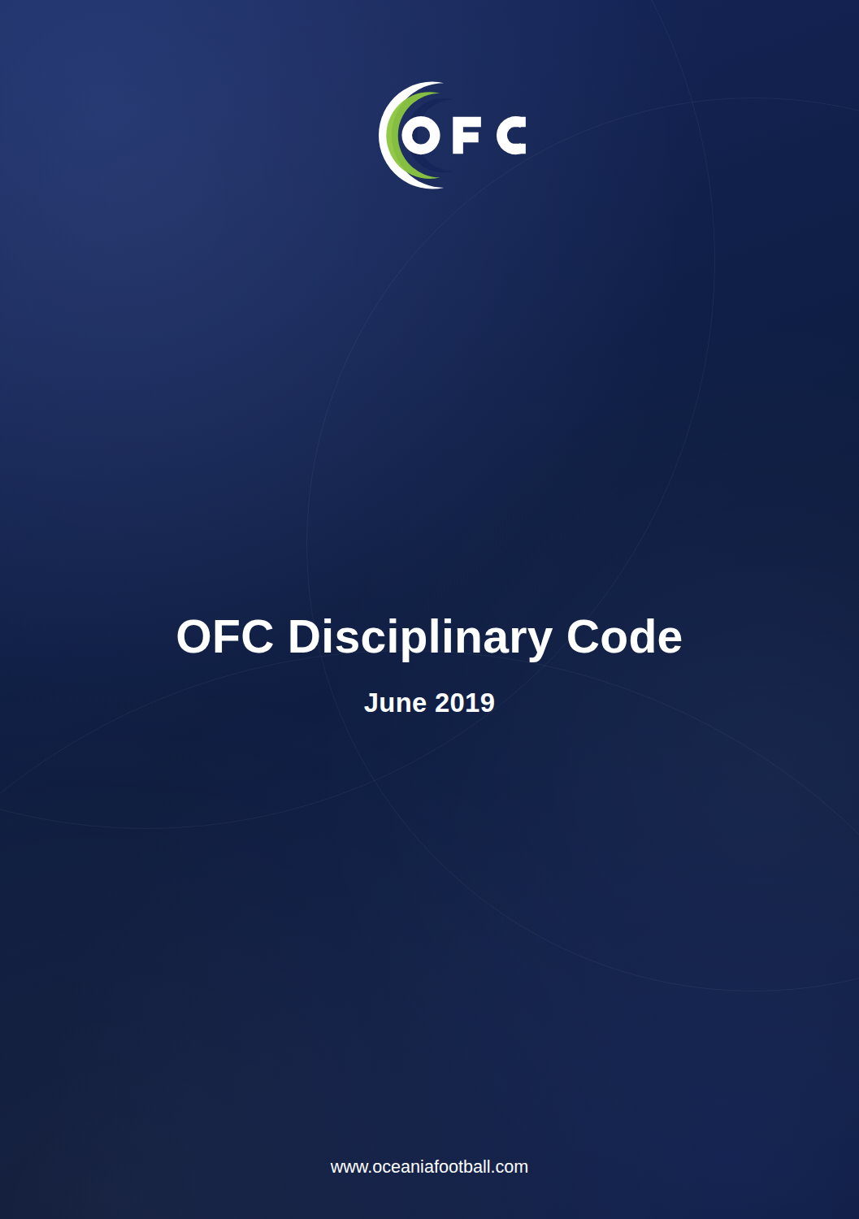OFC Disciplinary Code
June 2019
www.oceaniafootball.com